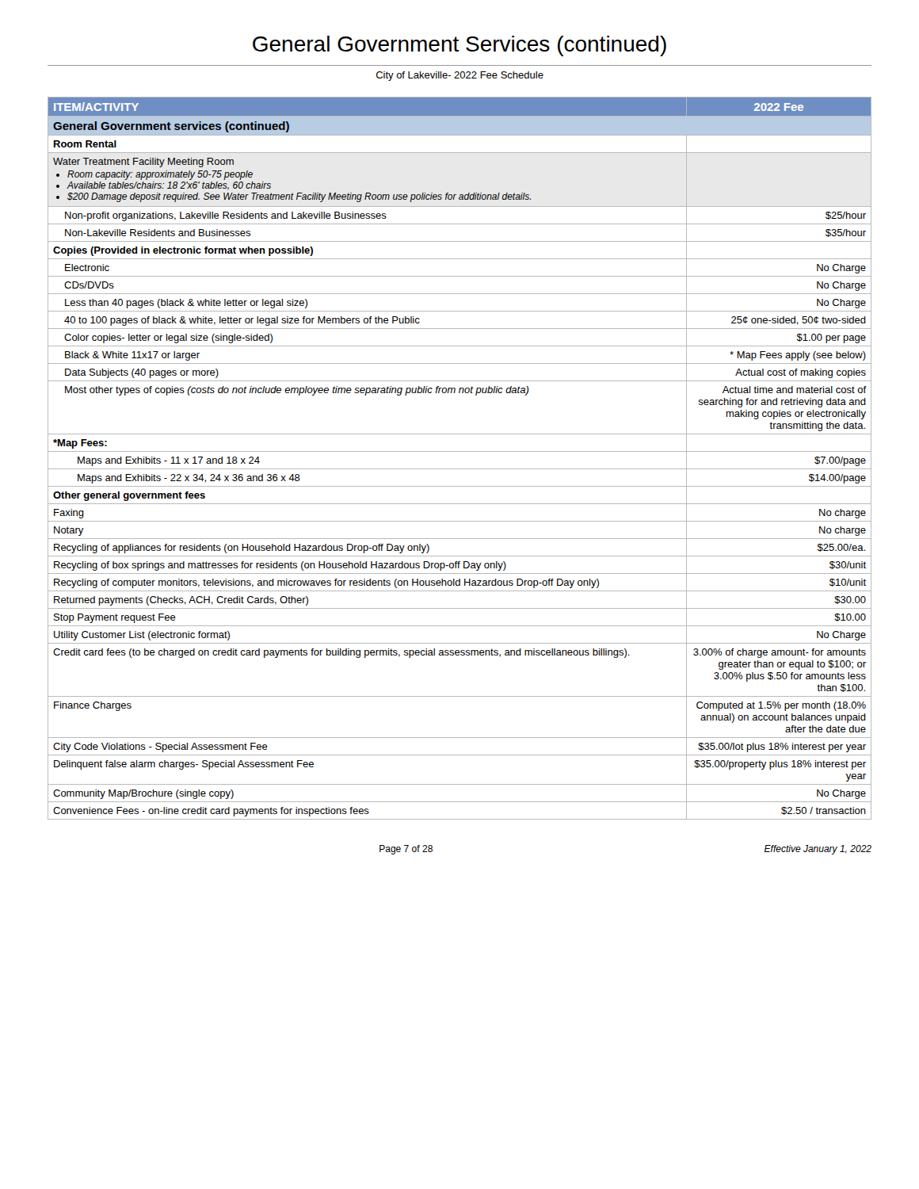General Government Services (continued)
City of Lakeville- 2022 Fee Schedule
| ITEM/ACTIVITY | 2022 Fee |
| --- | --- |
| General Government services (continued) |
| Room Rental | |
| Water Treatment Facility Meeting Room Room capacity: approximately 50-75 people Available tables/chairs: 18 2'x6' tables, 60 chairs $200 Damage deposit required. See Water Treatment Facility Meeting Room use policies for additional details. | |
| Non-profit organizations, Lakeville Residents and Lakeville Businesses | $25/hour |
| Non-Lakeville Residents and Businesses | $35/hour |
| Copies (Provided in electronic format when possible) | |
| Electronic | No Charge |
| CDs/DVDs | No Charge |
| Less than 40 pages (black & white letter or legal size) | No Charge |
| 40 to 100 pages of black & white, letter or legal size for Members of the Public | 25¢ one-sided, 50¢ two-sided |
| Color copies- letter or legal size (single-sided) | $1.00 per page |
| Black & White 11x17 or larger | * Map Fees apply (see below) |
| Data Subjects (40 pages or more) | Actual cost of making copies |
| Most other types of copies (costs do not include employee time separating public from not public data) | Actual time and material cost of searching for and retrieving data and making copies or electronically transmitting the data. |
| *Map Fees: | |
| Maps and Exhibits - 11 x 17 and 18 x 24 | $7.00/page |
| Maps and Exhibits - 22 x 34, 24 x 36 and 36 x 48 | $14.00/page |
| Other general government fees | |
| Faxing | No charge |
| Notary | No charge |
| Recycling of appliances for residents (on Household Hazardous Drop-off Day only) | $25.00/ea. |
| Recycling of box springs and mattresses for residents (on Household Hazardous Drop-off Day only) | $30/unit |
| Recycling of computer monitors, televisions, and microwaves for residents (on Household Hazardous Drop-off Day only) | $10/unit |
| Returned payments (Checks, ACH, Credit Cards, Other) | $30.00 |
| Stop Payment request Fee | $10.00 |
| Utility Customer List (electronic format) | No Charge |
| Credit card fees (to be charged on credit card payments for building permits, special assessments, and miscellaneous billings). | 3.00% of charge amount- for amounts greater than or equal to $100; or 3.00% plus $.50 for amounts less than $100. |
| Finance Charges | Computed at 1.5% per month (18.0% annual) on account balances unpaid after the date due |
| City Code Violations - Special Assessment Fee | $35.00/lot plus 18% interest per year |
| Delinquent false alarm charges- Special Assessment Fee | $35.00/property plus 18% interest per year |
| Community Map/Brochure (single copy) | No Charge |
| Convenience Fees - on-line credit card payments for inspections fees | $2.50 / transaction |
Page 7 of 28 Effective January 1, 2022